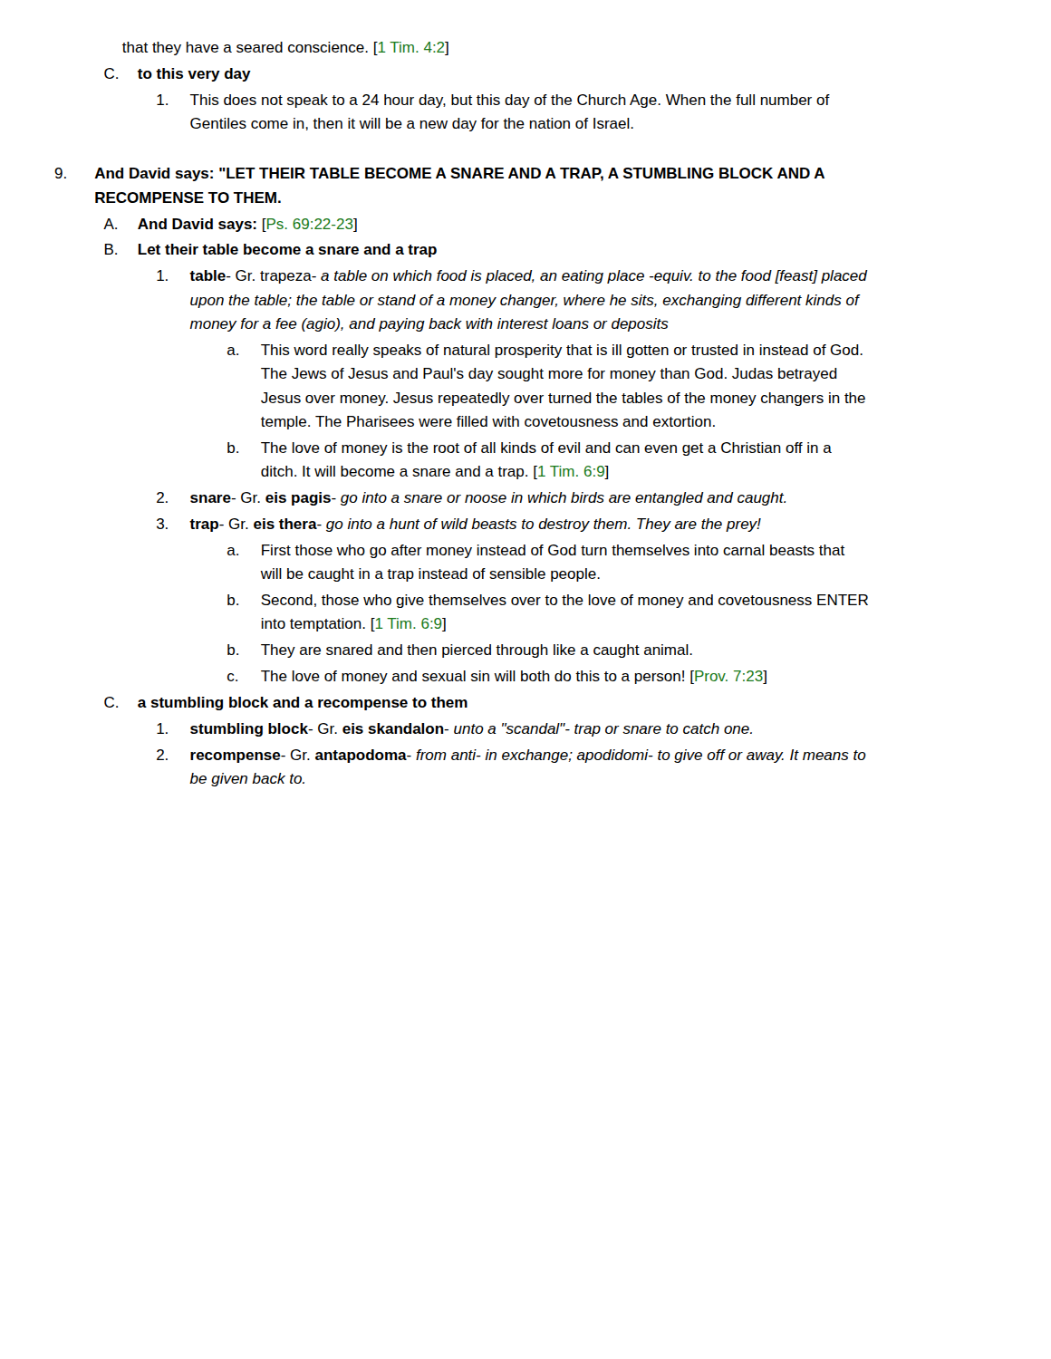that they have a seared conscience. [1 Tim. 4:2]
C. to this very day
1. This does not speak to a 24 hour day, but this day of the Church Age. When the full number of Gentiles come in, then it will be a new day for the nation of Israel.
9. And David says: "LET THEIR TABLE BECOME A SNARE AND A TRAP, A STUMBLING BLOCK AND A RECOMPENSE TO THEM.
A. And David says: [Ps. 69:22-23]
B. Let their table become a snare and a trap
1. table- Gr. trapeza- a table on which food is placed, an eating place -equiv. to the food [feast] placed upon the table; the table or stand of a money changer, where he sits, exchanging different kinds of money for a fee (agio), and paying back with interest loans or deposits
a. This word really speaks of natural prosperity that is ill gotten or trusted in instead of God. The Jews of Jesus and Paul's day sought more for money than God. Judas betrayed Jesus over money. Jesus repeatedly over turned the tables of the money changers in the temple. The Pharisees were filled with covetousness and extortion.
b. The love of money is the root of all kinds of evil and can even get a Christian off in a ditch. It will become a snare and a trap. [1 Tim. 6:9]
2. snare- Gr. eis pagis- go into a snare or noose in which birds are entangled and caught.
3. trap- Gr. eis thera- go into a hunt of wild beasts to destroy them. They are the prey!
a. First those who go after money instead of God turn themselves into carnal beasts that will be caught in a trap instead of sensible people.
b. Second, those who give themselves over to the love of money and covetousness ENTER into temptation. [1 Tim. 6:9]
b. They are snared and then pierced through like a caught animal.
c. The love of money and sexual sin will both do this to a person! [Prov. 7:23]
C. a stumbling block and a recompense to them
1. stumbling block- Gr. eis skandalon- unto a "scandal"- trap or snare to catch one.
2. recompense- Gr. antapodoma- from anti- in exchange; apodidomi- to give off or away. It means to be given back to.